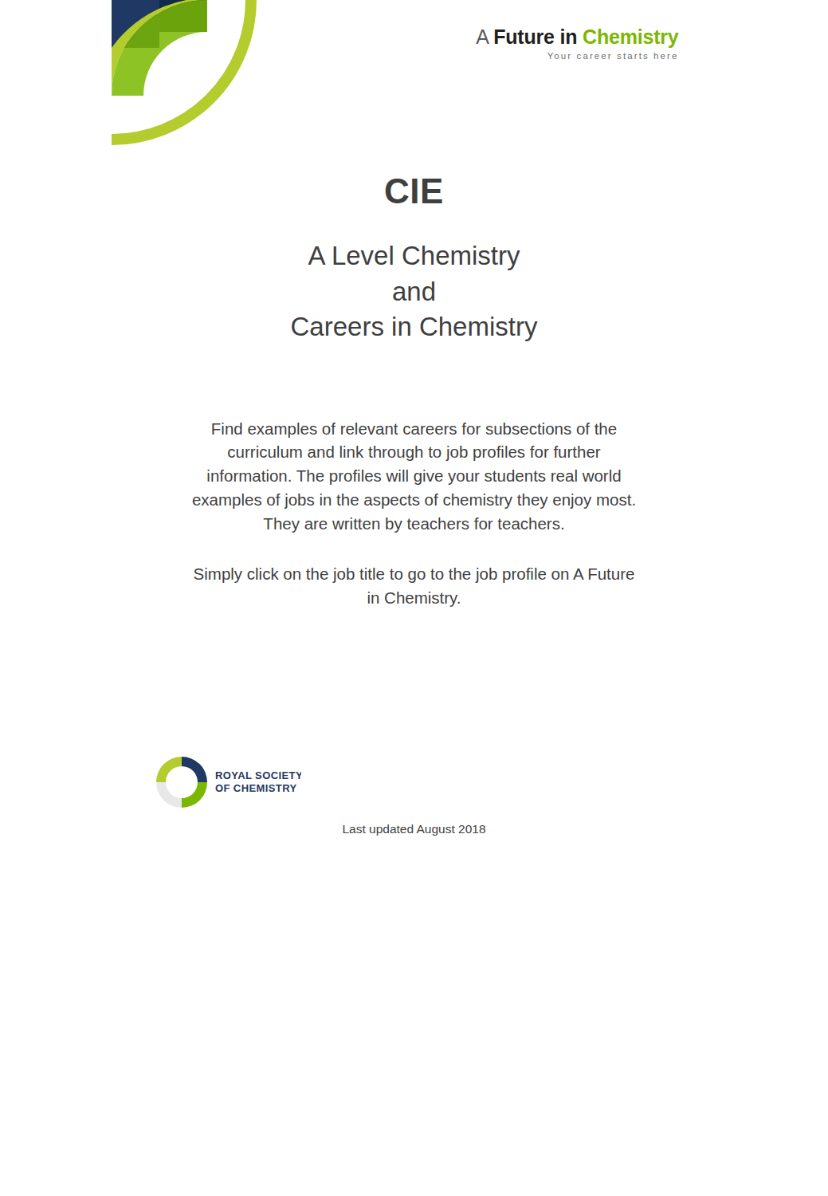A Future in Chemistry
Your career starts here
CIE
A Level Chemistry and Careers in Chemistry
Find examples of relevant careers for subsections of the curriculum and link through to job profiles for further information. The profiles will give your students real world examples of jobs in the aspects of chemistry they enjoy most. They are written by teachers for teachers.
Simply click on the job title to go to the job profile on A Future in Chemistry.
ROYAL SOCIETY OF CHEMISTRY
Last updated August 2018